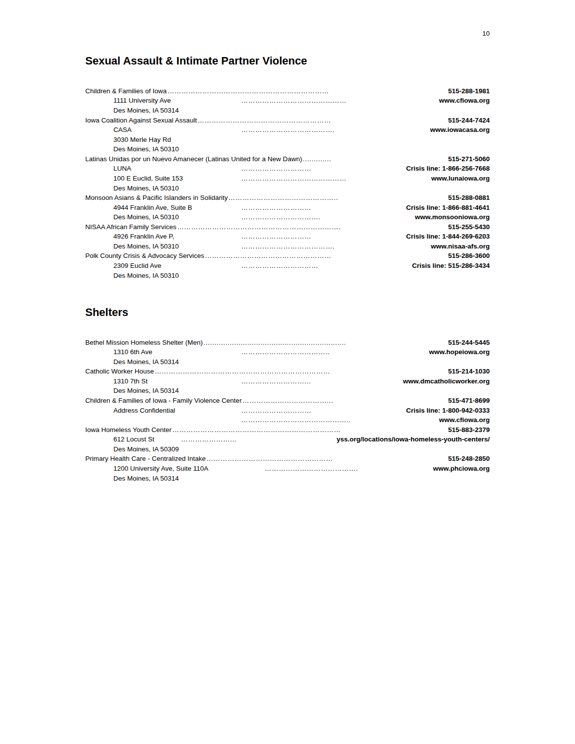10
Sexual Assault & Intimate Partner Violence
Children & Families of Iowa …………………………………………………………… 515-288-1981
1111 University Ave ……………………………………… www.cfiowa.org
Des Moines, IA 50314
Iowa Coalition Against Sexual Assault ………………………………………………… 515-244-7424
CASA …………………………………. www.iowacasa.org
3030 Merle Hay Rd
Des Moines, IA 50310
Latinas Unidas por un Nuevo Amanecer (Latinas United for a New Dawn) ............. 515-271-5060
LUNA ………………………… Crisis line: 1-866-256-7668
100 E Euclid, Suite 153 ……………………………………… www.lunaiowa.org
Des Moines, IA 50310
Monsoon Asians & Pacific Islanders in Solidarity ……………………………………….. 515-288-0881
4944 Franklin Ave, Suite B ………………………… Crisis line: 1-866-881-4641
Des Moines, IA 50310 ……………………………. www.monsooniowa.org
NISAA African Family Services ……………………………………………………………. 515-255-5430
4926 Franklin Ave P, ………………………… Crisis line: 1-844-269-6203
Des Moines, IA 50310 …………………………………. www.nisaa-afs.org
Polk County Crisis & Advocacy Services ……………………………………………… 515-286-3600
2309 Euclid Ave …………………………… Crisis line: 515-286-3434
Des Moines, IA 50310
Shelters
Bethel Mission Homeless Shelter (Men) ................................................................. 515-244-5445
1310 6th Ave ……………………………….. www.hopeiowa.org
Des Moines, IA 50314
Catholic Worker House ………………………………………………………………… 515-214-1030
1310 7th St ………………………... www.dmcatholicworker.org
Des Moines, IA 50314
Children & Families of Iowa - Family Violence Center ………………………………... 515-471-8699
Address Confidential ………………………… Crisis line: 1-800-942-0333
……………………………………….. www.cfiowa.org
Iowa Homeless Youth Center ……………………………………………………………… 515-883-2379
612 Locust St …………………... yss.org/locations/iowa-homeless-youth-centers/
Des Moines, IA 50309
Primary Health Care - Centralized Intake ……………………………………………… 515-248-2850
1200 University Ave, Suite 110A …………………………………. www.phciowa.org
Des Moines, IA 50314